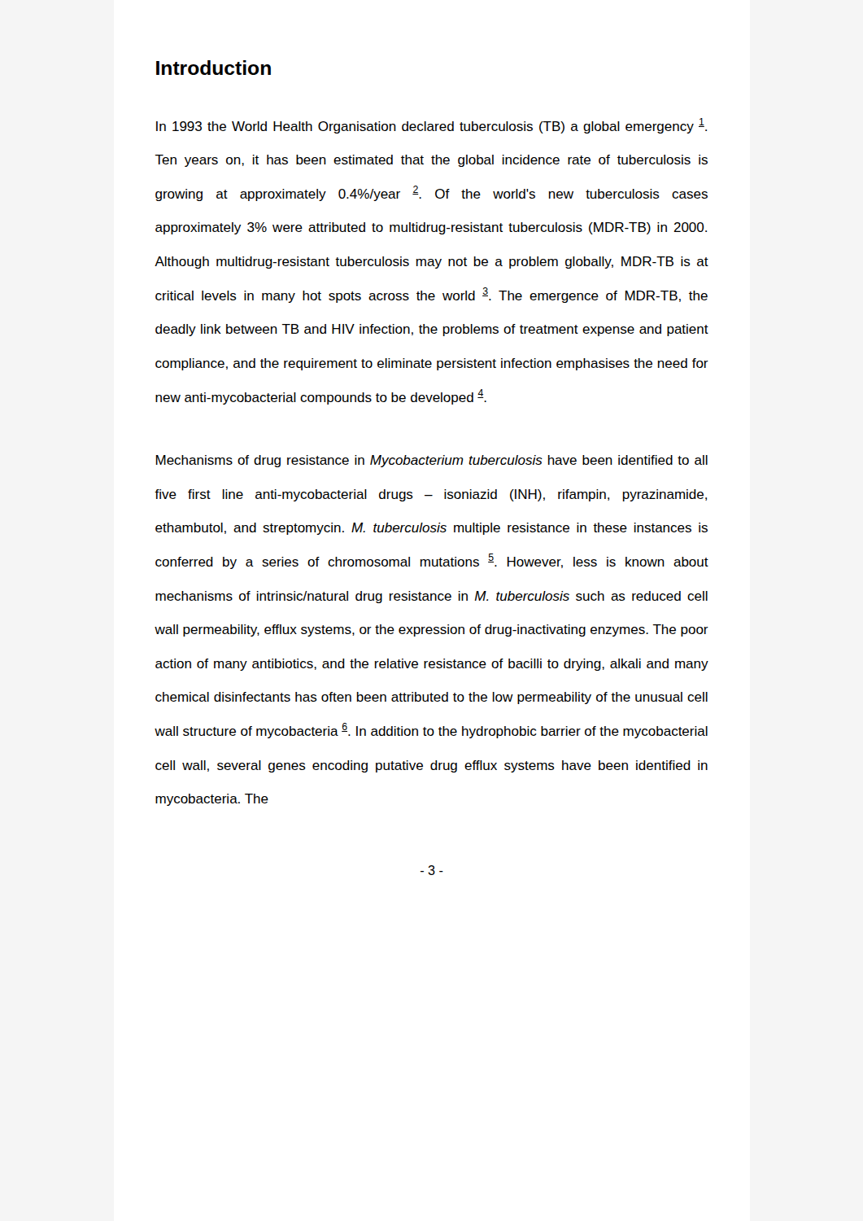Introduction
In 1993 the World Health Organisation declared tuberculosis (TB) a global emergency 1. Ten years on, it has been estimated that the global incidence rate of tuberculosis is growing at approximately 0.4%/year 2. Of the world's new tuberculosis cases approximately 3% were attributed to multidrug-resistant tuberculosis (MDR-TB) in 2000. Although multidrug-resistant tuberculosis may not be a problem globally, MDR-TB is at critical levels in many hot spots across the world 3. The emergence of MDR-TB, the deadly link between TB and HIV infection, the problems of treatment expense and patient compliance, and the requirement to eliminate persistent infection emphasises the need for new anti-mycobacterial compounds to be developed 4.
Mechanisms of drug resistance in Mycobacterium tuberculosis have been identified to all five first line anti-mycobacterial drugs – isoniazid (INH), rifampin, pyrazinamide, ethambutol, and streptomycin. M. tuberculosis multiple resistance in these instances is conferred by a series of chromosomal mutations 5. However, less is known about mechanisms of intrinsic/natural drug resistance in M. tuberculosis such as reduced cell wall permeability, efflux systems, or the expression of drug-inactivating enzymes. The poor action of many antibiotics, and the relative resistance of bacilli to drying, alkali and many chemical disinfectants has often been attributed to the low permeability of the unusual cell wall structure of mycobacteria 6. In addition to the hydrophobic barrier of the mycobacterial cell wall, several genes encoding putative drug efflux systems have been identified in mycobacteria. The
- 3 -